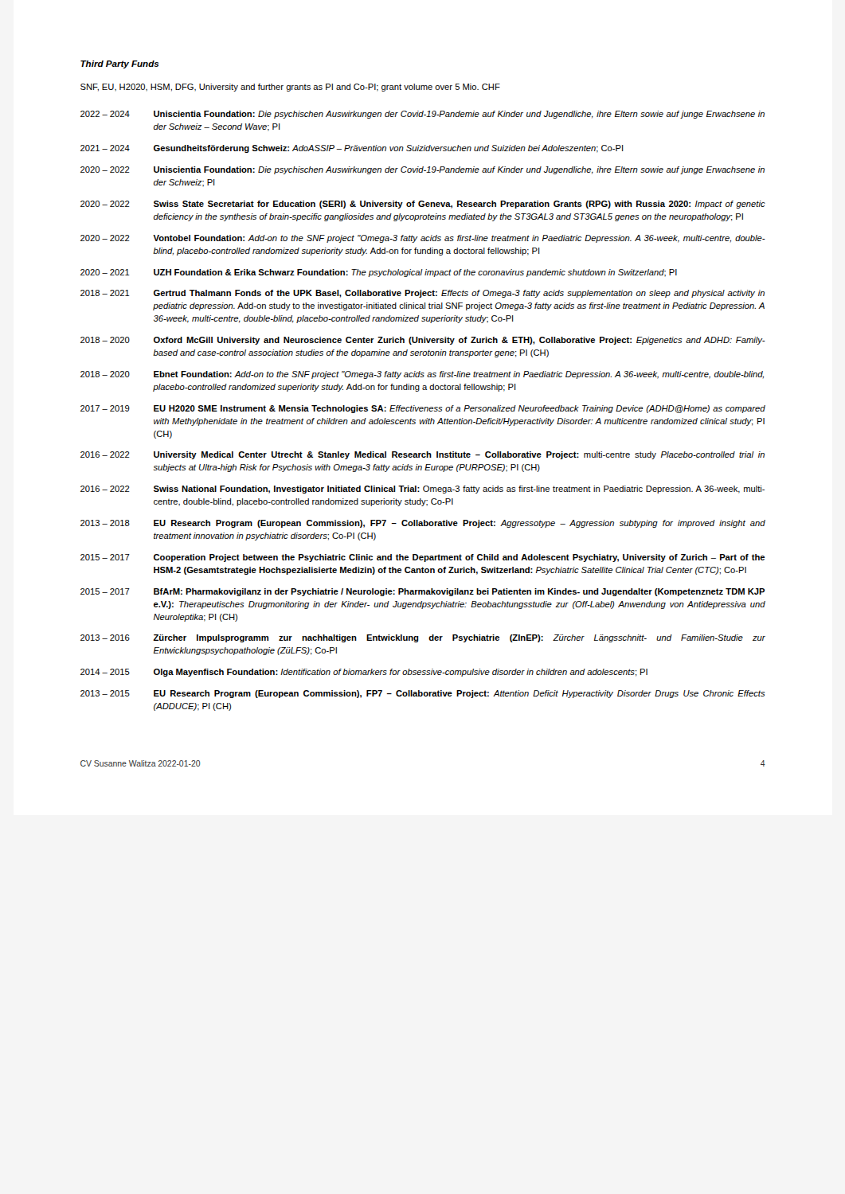Third Party Funds
SNF, EU, H2020, HSM, DFG, University and further grants as PI and Co-PI; grant volume over 5 Mio. CHF
| 2022 – 2024 | Uniscientia Foundation: Die psychischen Auswirkungen der Covid-19-Pandemie auf Kinder und Jugendliche, ihre Eltern sowie auf junge Erwachsene in der Schweiz – Second Wave ; PI |
| 2021 – 2024 | Gesundheitsförderung Schweiz: AdoASSIP – Prävention von Suizidversuchen und Suiziden bei Adoleszenten ; Co-PI |
| 2020 – 2022 | Uniscientia Foundation: Die psychischen Auswirkungen der Covid-19-Pandemie auf Kinder und Jugendliche, ihre Eltern sowie auf junge Erwachsene in der Schweiz ; PI |
| 2020 – 2022 | Swiss State Secretariat for Education (SERI) & University of Geneva, Research Preparation Grants (RPG) with Russia 2020: Impact of genetic deficiency in the synthesis of brain-specific gangliosides and glycoproteins mediated by the ST3GAL3 and ST3GAL5 genes on the neuropathology ; PI |
| 2020 – 2022 | Vontobel Foundation: Add-on to the SNF project "Omega-3 fatty acids as first-line treatment in Paediatric Depression. A 36-week, multi-centre, double-blind, placebo-controlled randomized superiority study. Add-on for funding a doctoral fellowship; PI |
| 2020 – 2021 | UZH Foundation & Erika Schwarz Foundation: The psychological impact of the coronavirus pandemic shutdown in Switzerland ; PI |
| 2018 – 2021 | Gertrud Thalmann Fonds of the UPK Basel, Collaborative Project: Effects of Omega-3 fatty acids supplementation on sleep and physical activity in pediatric depression. Add-on study to the investigator-initiated clinical trial SNF project Omega-3 fatty acids as first-line treatment in Pediatric Depression. A 36-week, multi-centre, double-blind, placebo-controlled randomized superiority study ; Co-PI |
| 2018 – 2020 | Oxford McGill University and Neuroscience Center Zurich (University of Zurich & ETH), Collaborative Project: Epigenetics and ADHD: Family-based and case-control association studies of the dopamine and serotonin transporter gene ; PI (CH) |
| 2018 – 2020 | Ebnet Foundation: Add-on to the SNF project "Omega-3 fatty acids as first-line treatment in Paediatric Depression. A 36-week, multi-centre, double-blind, placebo-controlled randomized superiority study. Add-on for funding a doctoral fellowship; PI |
| 2017 – 2019 | EU H2020 SME Instrument & Mensia Technologies SA: Effectiveness of a Personalized Neurofeedback Training Device (ADHD@Home) as compared with Methylphenidate in the treatment of children and adolescents with Attention-Deficit/Hyperactivity Disorder: A multicentre randomized clinical study ; PI (CH) |
| 2016 – 2022 | University Medical Center Utrecht & Stanley Medical Research Institute – Collaborative Project: multi-centre study Placebo-controlled trial in subjects at Ultra-high Risk for Psychosis with Omega-3 fatty acids in Europe (PURPOSE) ; PI (CH) |
| 2016 – 2022 | Swiss National Foundation, Investigator Initiated Clinical Trial: Omega-3 fatty acids as first-line treatment in Paediatric Depression. A 36-week, multi-centre, double-blind, placebo-controlled randomized superiority study; Co-PI |
| 2013 – 2018 | EU Research Program (European Commission), FP7 – Collaborative Project: Aggressotype – Aggression subtyping for improved insight and treatment innovation in psychiatric disorders ; Co-PI (CH) |
| 2015 – 2017 | Cooperation Project between the Psychiatric Clinic and the Department of Child and Adolescent Psychiatry, University of Zurich – Part of the HSM-2 (Gesamtstrategie Hochspezialisierte Medizin) of the Canton of Zurich, Switzerland: Psychiatric Satellite Clinical Trial Center (CTC) ; Co-PI |
| 2015 – 2017 | BfArM: Pharmakovigilanz in der Psychiatrie / Neurologie: Pharmakovigilanz bei Patienten im Kindes- und Jugendalter (Kompetenznetz TDM KJP e.V.): Therapeutisches Drugmonitoring in der Kinder- und Jugendpsychiatrie: Beobachtungsstudie zur (Off-Label) Anwendung von Antidepressiva und Neuroleptika ; PI (CH) |
| 2013 – 2016 | Zürcher Impulsprogramm zur nachhaltigen Entwicklung der Psychiatrie (ZInEP): Zürcher Längsschnitt- und Familien-Studie zur Entwicklungspsychopathologie (ZüLFS) ; Co-PI |
| 2014 – 2015 | Olga Mayenfisch Foundation: Identification of biomarkers for obsessive-compulsive disorder in children and adolescents ; PI |
| 2013 – 2015 | EU Research Program (European Commission), FP7 – Collaborative Project: Attention Deficit Hyperactivity Disorder Drugs Use Chronic Effects (ADDUCE) ; PI (CH) |
CV Susanne Walitza 2022-01-20 4